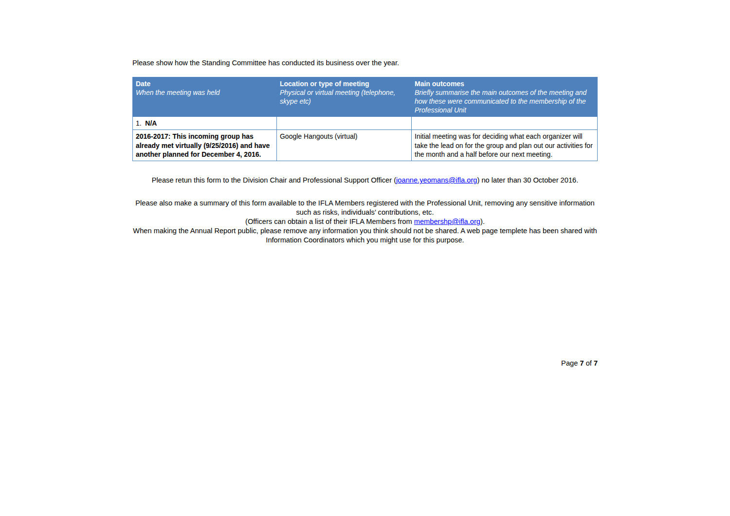Please show how the Standing Committee has conducted its business over the year.
| Date When the meeting was held | Location or type of meeting Physical or virtual meeting (telephone, skype etc) | Main outcomes Briefly summarise the main outcomes of the meeting and how these were communicated to the membership of the Professional Unit |
| --- | --- | --- |
| 1. N/A | | |
| 2016-2017: This incoming group has already met virtually (9/25/2016) and have another planned for December 4, 2016. | Google Hangouts (virtual) | Initial meeting was for deciding what each organizer will take the lead on for the group and plan out our activities for the month and a half before our next meeting. |
Please retun this form to the Division Chair and Professional Support Officer (joanne.yeomans@ifla.org) no later than 30 October 2016.
Please also make a summary of this form available to the IFLA Members registered with the Professional Unit, removing any sensitive information such as risks, individuals’ contributions, etc.
(Officers can obtain a list of their IFLA Members from membershp@ifla.org).
When making the Annual Report public, please remove any information you think should not be shared. A web page templete has been shared with Information Coordinators which you might use for this purpose.
Page 7 of 7